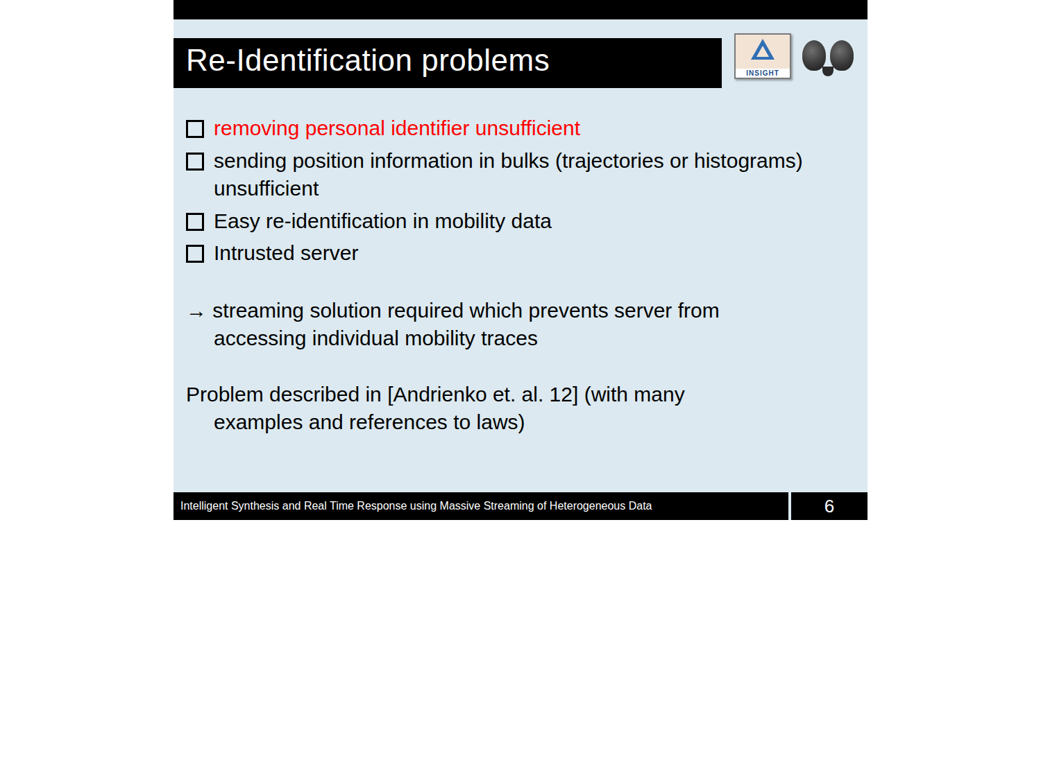Re-Identification problems
INSIGHT
removing personal identifier unsufficient
sending position information in bulks (trajectories or histograms) unsufficient
Easy re-identification in mobility data
Intrusted server
→ streaming solution required which prevents server from accessing individual mobility traces
Problem described in [Andrienko et. al. 12] (with many examples and references to laws)
Intelligent Synthesis and Real Time Response using Massive Streaming of Heterogeneous Data
6